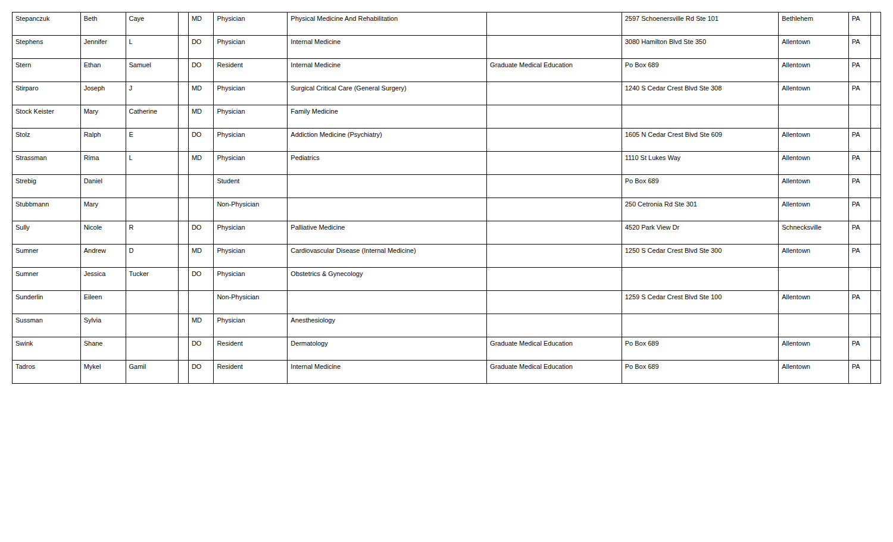| Stepanczuk | Beth | Caye | | MD | Physician | Physical Medicine And Rehabilitation | | 2597 Schoenersville Rd Ste 101 | Bethlehem | PA | |
| Stephens | Jennifer | L | | DO | Physician | Internal Medicine | | 3080 Hamilton Blvd Ste 350 | Allentown | PA | |
| Stern | Ethan | Samuel | | DO | Resident | Internal Medicine | Graduate Medical Education | Po Box 689 | Allentown | PA | |
| Stirparo | Joseph | J | | MD | Physician | Surgical Critical Care (General Surgery) | | 1240 S Cedar Crest Blvd Ste 308 | Allentown | PA | |
| Stock Keister | Mary | Catherine | | MD | Physician | Family Medicine | | | | | |
| Stolz | Ralph | E | | DO | Physician | Addiction Medicine (Psychiatry) | | 1605 N Cedar Crest Blvd Ste 609 | Allentown | PA | |
| Strassman | Rima | L | | MD | Physician | Pediatrics | | 1110 St Lukes Way | Allentown | PA | |
| Strebig | Daniel | | | | Student | | | Po Box 689 | Allentown | PA | |
| Stubbmann | Mary | | | | Non-Physician | | | 250 Cetronia Rd Ste 301 | Allentown | PA | |
| Sully | Nicole | R | | DO | Physician | Palliative Medicine | | 4520 Park View Dr | Schnecksville | PA | |
| Sumner | Andrew | D | | MD | Physician | Cardiovascular Disease (Internal Medicine) | | 1250 S Cedar Crest Blvd Ste 300 | Allentown | PA | |
| Sumner | Jessica | Tucker | | DO | Physician | Obstetrics & Gynecology | | | | | |
| Sunderlin | Eileen | | | | Non-Physician | | | 1259 S Cedar Crest Blvd Ste 100 | Allentown | PA | |
| Sussman | Sylvia | | | MD | Physician | Anesthesiology | | | | | |
| Swink | Shane | | | DO | Resident | Dermatology | Graduate Medical Education | Po Box 689 | Allentown | PA | |
| Tadros | Mykel | Gamil | | DO | Resident | Internal Medicine | Graduate Medical Education | Po Box 689 | Allentown | PA | |